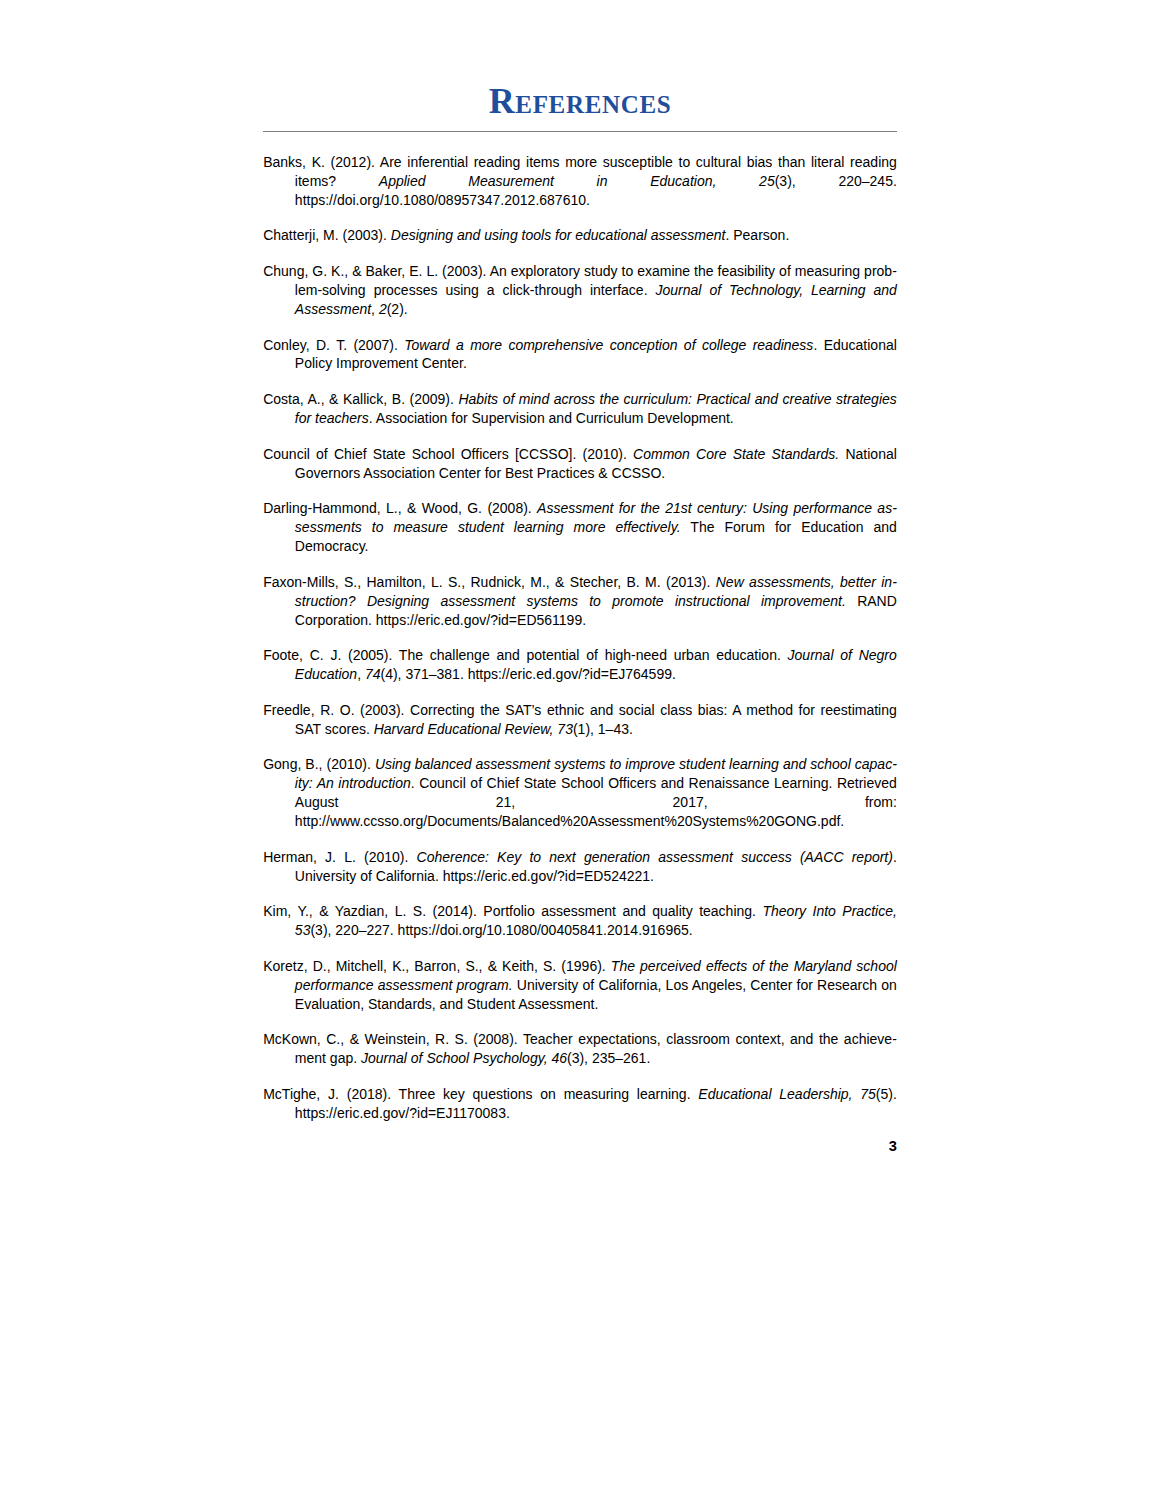References
Banks, K. (2012). Are inferential reading items more susceptible to cultural bias than literal reading items? Applied Measurement in Education, 25(3), 220–245. https://doi.org/10.1080/08957347.2012.687610.
Chatterji, M. (2003). Designing and using tools for educational assessment. Pearson.
Chung, G. K., & Baker, E. L. (2003). An exploratory study to examine the feasibility of measuring problem-solving processes using a click-through interface. Journal of Technology, Learning and Assessment, 2(2).
Conley, D. T. (2007). Toward a more comprehensive conception of college readiness. Educational Policy Improvement Center.
Costa, A., & Kallick, B. (2009). Habits of mind across the curriculum: Practical and creative strategies for teachers. Association for Supervision and Curriculum Development.
Council of Chief State School Officers [CCSSO]. (2010). Common Core State Standards. National Governors Association Center for Best Practices & CCSSO.
Darling-Hammond, L., & Wood, G. (2008). Assessment for the 21st century: Using performance assessments to measure student learning more effectively. The Forum for Education and Democracy.
Faxon-Mills, S., Hamilton, L. S., Rudnick, M., & Stecher, B. M. (2013). New assessments, better instruction? Designing assessment systems to promote instructional improvement. RAND Corporation. https://eric.ed.gov/?id=ED561199.
Foote, C. J. (2005). The challenge and potential of high-need urban education. Journal of Negro Education, 74(4), 371–381. https://eric.ed.gov/?id=EJ764599.
Freedle, R. O. (2003). Correcting the SAT’s ethnic and social class bias: A method for reestimating SAT scores. Harvard Educational Review, 73(1), 1–43.
Gong, B., (2010). Using balanced assessment systems to improve student learning and school capacity: An introduction. Council of Chief State School Officers and Renaissance Learning. Retrieved August 21, 2017, from: http://www.ccsso.org/Documents/Balanced%20Assessment%20Systems%20GONG.pdf.
Herman, J. L. (2010). Coherence: Key to next generation assessment success (AACC report). University of California. https://eric.ed.gov/?id=ED524221.
Kim, Y., & Yazdian, L. S. (2014). Portfolio assessment and quality teaching. Theory Into Practice, 53(3), 220–227. https://doi.org/10.1080/00405841.2014.916965.
Koretz, D., Mitchell, K., Barron, S., & Keith, S. (1996). The perceived effects of the Maryland school performance assessment program. University of California, Los Angeles, Center for Research on Evaluation, Standards, and Student Assessment.
McKown, C., & Weinstein, R. S. (2008). Teacher expectations, classroom context, and the achievement gap. Journal of School Psychology, 46(3), 235–261.
McTighe, J. (2018). Three key questions on measuring learning. Educational Leadership, 75(5). https://eric.ed.gov/?id=EJ1170083.
3